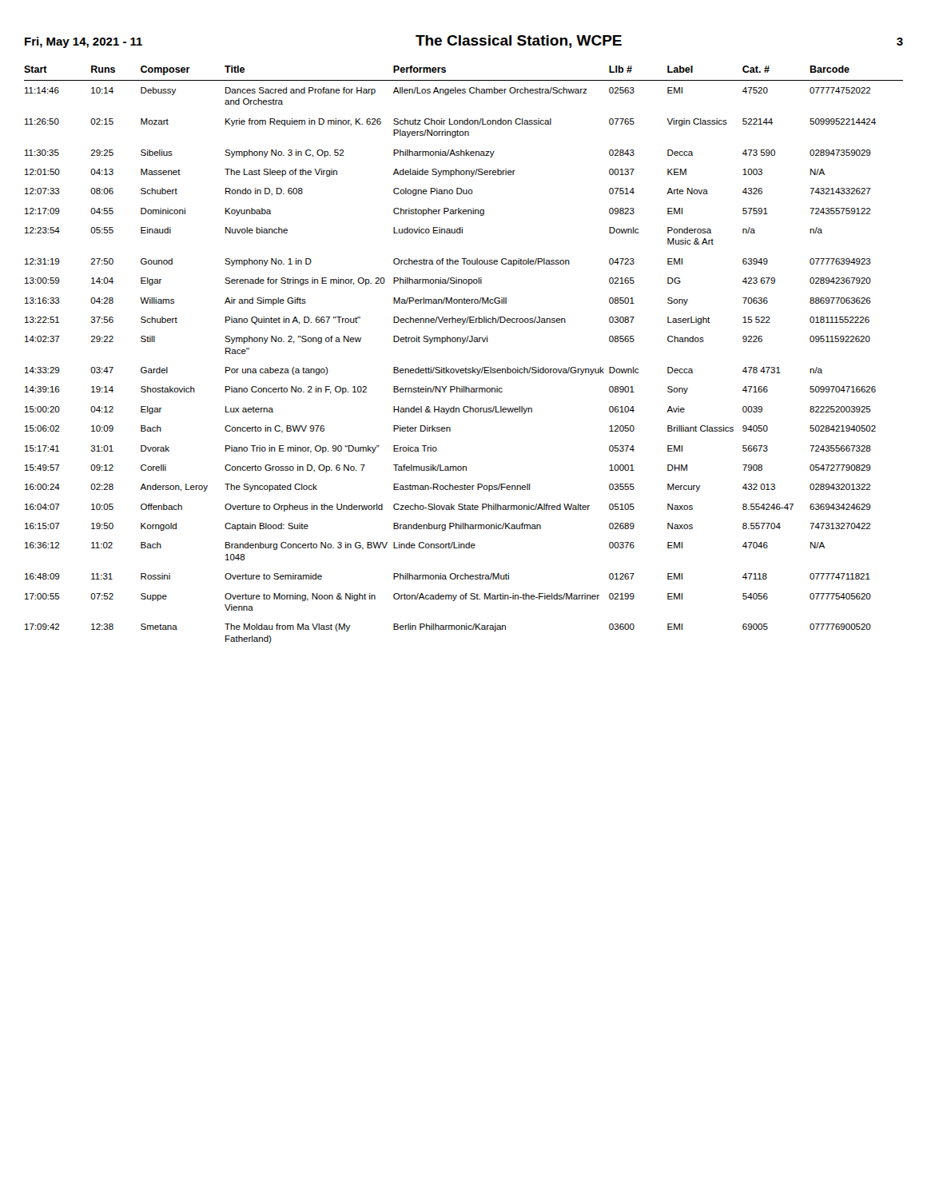Fri, May 14, 2021 - 11
The Classical Station, WCPE
3
| Start | Runs | Composer | Title | Performers | Llb # | Label | Cat. # | Barcode |
| --- | --- | --- | --- | --- | --- | --- | --- | --- |
| 11:14:46 | 10:14 | Debussy | Dances Sacred and Profane for Harp and Orchestra | Allen/Los Angeles Chamber Orchestra/Schwarz | 02563 | EMI | 47520 | 077774752022 |
| 11:26:50 | 02:15 | Mozart | Kyrie from Requiem in D minor, K. 626 | Schutz Choir London/London Classical Players/Norrington | 07765 | Virgin Classics | 522144 | 5099952214424 |
| 11:30:35 | 29:25 | Sibelius | Symphony No. 3 in C, Op. 52 | Philharmonia/Ashkenazy | 02843 | Decca | 473 590 | 028947359029 |
| 12:01:50 | 04:13 | Massenet | The Last Sleep of the Virgin | Adelaide Symphony/Serebrier | 00137 | KEM | 1003 | N/A |
| 12:07:33 | 08:06 | Schubert | Rondo in D, D. 608 | Cologne Piano Duo | 07514 | Arte Nova | 4326 | 743214332627 |
| 12:17:09 | 04:55 | Dominiconi | Koyunbaba | Christopher Parkening | 09823 | EMI | 57591 | 724355759122 |
| 12:23:54 | 05:55 | Einaudi | Nuvole bianche | Ludovico Einaudi | Downlc | Ponderosa Music & Art | n/a | n/a |
| 12:31:19 | 27:50 | Gounod | Symphony No. 1 in D | Orchestra of the Toulouse Capitole/Plasson | 04723 | EMI | 63949 | 077776394923 |
| 13:00:59 | 14:04 | Elgar | Serenade for Strings in E minor, Op. 20 | Philharmonia/Sinopoli | 02165 | DG | 423 679 | 028942367920 |
| 13:16:33 | 04:28 | Williams | Air and Simple Gifts | Ma/Perlman/Montero/McGill | 08501 | Sony | 70636 | 886977063626 |
| 13:22:51 | 37:56 | Schubert | Piano Quintet in A, D. 667 "Trout" | Dechenne/Verhey/Erblich/Decroos/Jansen | 03087 | LaserLight | 15 522 | 018111552226 |
| 14:02:37 | 29:22 | Still | Symphony No. 2, "Song of a New Race" | Detroit Symphony/Jarvi | 08565 | Chandos | 9226 | 095115922620 |
| 14:33:29 | 03:47 | Gardel | Por una cabeza (a tango) | Benedetti/Sitkovetsky/Elsenboich/Sidorova/Grynyuk | Downlc | Decca | 478 4731 | n/a |
| 14:39:16 | 19:14 | Shostakovich | Piano Concerto No. 2 in F, Op. 102 | Bernstein/NY Philharmonic | 08901 | Sony | 47166 | 5099704716626 |
| 15:00:20 | 04:12 | Elgar | Lux aeterna | Handel & Haydn Chorus/Llewellyn | 06104 | Avie | 0039 | 822252003925 |
| 15:06:02 | 10:09 | Bach | Concerto in C, BWV 976 | Pieter Dirksen | 12050 | Brilliant Classics | 94050 | 5028421940502 |
| 15:17:41 | 31:01 | Dvorak | Piano Trio in E minor, Op. 90 “Dumky” | Eroica Trio | 05374 | EMI | 56673 | 724355667328 |
| 15:49:57 | 09:12 | Corelli | Concerto Grosso in D, Op. 6 No. 7 | Tafelmusik/Lamon | 10001 | DHM | 7908 | 054727790829 |
| 16:00:24 | 02:28 | Anderson, Leroy | The Syncopated Clock | Eastman-Rochester Pops/Fennell | 03555 | Mercury | 432 013 | 028943201322 |
| 16:04:07 | 10:05 | Offenbach | Overture to Orpheus in the Underworld | Czecho-Slovak State Philharmonic/Alfred Walter | 05105 | Naxos | 8.554246-47 | 636943424629 |
| 16:15:07 | 19:50 | Korngold | Captain Blood: Suite | Brandenburg Philharmonic/Kaufman | 02689 | Naxos | 8.557704 | 747313270422 |
| 16:36:12 | 11:02 | Bach | Brandenburg Concerto No. 3 in G, BWV 1048 | Linde Consort/Linde | 00376 | EMI | 47046 | N/A |
| 16:48:09 | 11:31 | Rossini | Overture to Semiramide | Philharmonia Orchestra/Muti | 01267 | EMI | 47118 | 077774711821 |
| 17:00:55 | 07:52 | Suppe | Overture to Morning, Noon & Night in Vienna | Orton/Academy of St. Martin-in-the-Fields/Marriner | 02199 | EMI | 54056 | 077775405620 |
| 17:09:42 | 12:38 | Smetana | The Moldau from Ma Vlast (My Fatherland) | Berlin Philharmonic/Karajan | 03600 | EMI | 69005 | 077776900520 |